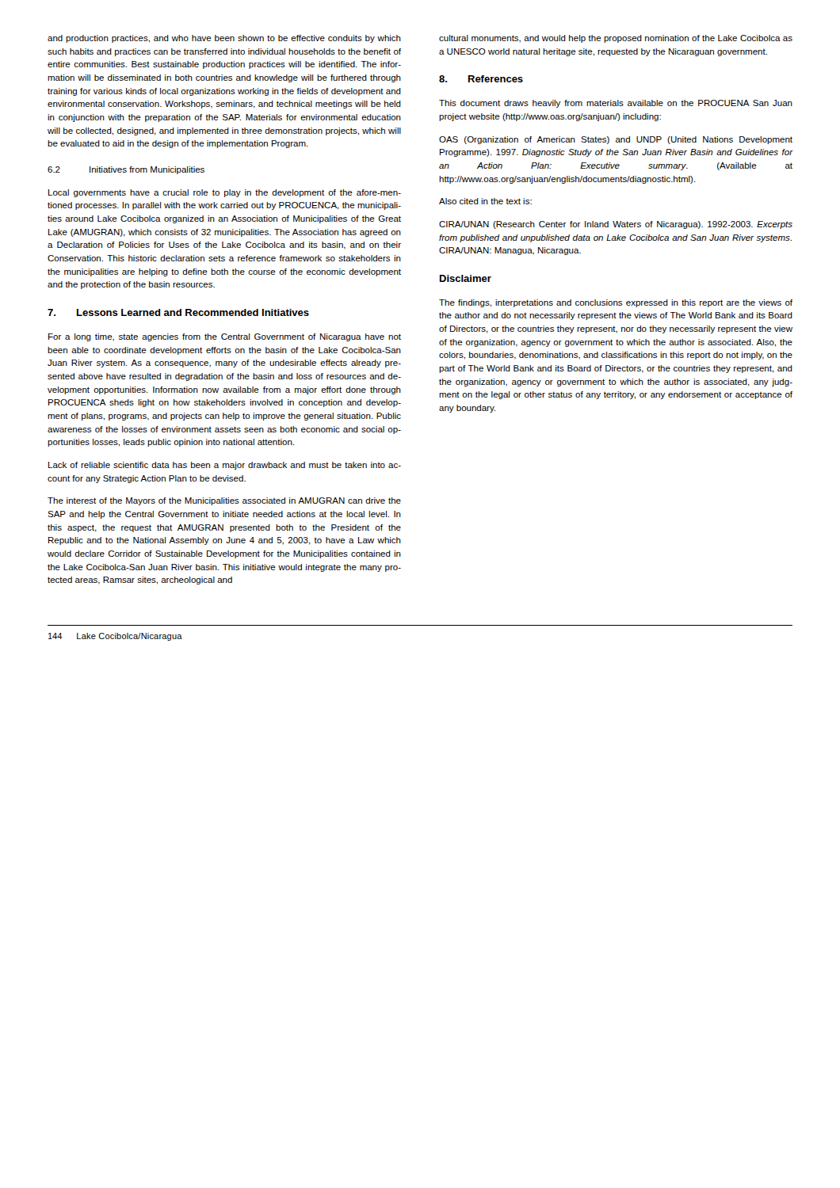and production practices, and who have been shown to be effective conduits by which such habits and practices can be transferred into individual households to the benefit of entire communities. Best sustainable production practices will be identified. The information will be disseminated in both countries and knowledge will be furthered through training for various kinds of local organizations working in the fields of development and environmental conservation. Workshops, seminars, and technical meetings will be held in conjunction with the preparation of the SAP. Materials for environmental education will be collected, designed, and implemented in three demonstration projects, which will be evaluated to aid in the design of the implementation Program.
6.2 Initiatives from Municipalities
Local governments have a crucial role to play in the development of the afore-mentioned processes. In parallel with the work carried out by PROCUENCA, the municipalities around Lake Cocibolca organized in an Association of Municipalities of the Great Lake (AMUGRAN), which consists of 32 municipalities. The Association has agreed on a Declaration of Policies for Uses of the Lake Cocibolca and its basin, and on their Conservation. This historic declaration sets a reference framework so stakeholders in the municipalities are helping to define both the course of the economic development and the protection of the basin resources.
7. Lessons Learned and Recommended Initiatives
For a long time, state agencies from the Central Government of Nicaragua have not been able to coordinate development efforts on the basin of the Lake Cocibolca-San Juan River system. As a consequence, many of the undesirable effects already presented above have resulted in degradation of the basin and loss of resources and development opportunities. Information now available from a major effort done through PROCUENCA sheds light on how stakeholders involved in conception and development of plans, programs, and projects can help to improve the general situation. Public awareness of the losses of environment assets seen as both economic and social opportunities losses, leads public opinion into national attention.
Lack of reliable scientific data has been a major drawback and must be taken into account for any Strategic Action Plan to be devised.
The interest of the Mayors of the Municipalities associated in AMUGRAN can drive the SAP and help the Central Government to initiate needed actions at the local level. In this aspect, the request that AMUGRAN presented both to the President of the Republic and to the National Assembly on June 4 and 5, 2003, to have a Law which would declare Corridor of Sustainable Development for the Municipalities contained in the Lake Cocibolca-San Juan River basin. This initiative would integrate the many protected areas, Ramsar sites, archeological and
cultural monuments, and would help the proposed nomination of the Lake Cocibolca as a UNESCO world natural heritage site, requested by the Nicaraguan government.
8. References
This document draws heavily from materials available on the PROCUENA San Juan project website (http://www.oas.org/sanjuan/) including:
OAS (Organization of American States) and UNDP (United Nations Development Programme). 1997. Diagnostic Study of the San Juan River Basin and Guidelines for an Action Plan: Executive summary. (Available at http://www.oas.org/sanjuan/english/documents/diagnostic.html).
Also cited in the text is:
CIRA/UNAN (Research Center for Inland Waters of Nicaragua). 1992-2003. Excerpts from published and unpublished data on Lake Cocibolca and San Juan River systems. CIRA/UNAN: Managua, Nicaragua.
Disclaimer
The findings, interpretations and conclusions expressed in this report are the views of the author and do not necessarily represent the views of The World Bank and its Board of Directors, or the countries they represent, nor do they necessarily represent the view of the organization, agency or government to which the author is associated. Also, the colors, boundaries, denominations, and classifications in this report do not imply, on the part of The World Bank and its Board of Directors, or the countries they represent, and the organization, agency or government to which the author is associated, any judgment on the legal or other status of any territory, or any endorsement or acceptance of any boundary.
144 Lake Cocibolca/Nicaragua